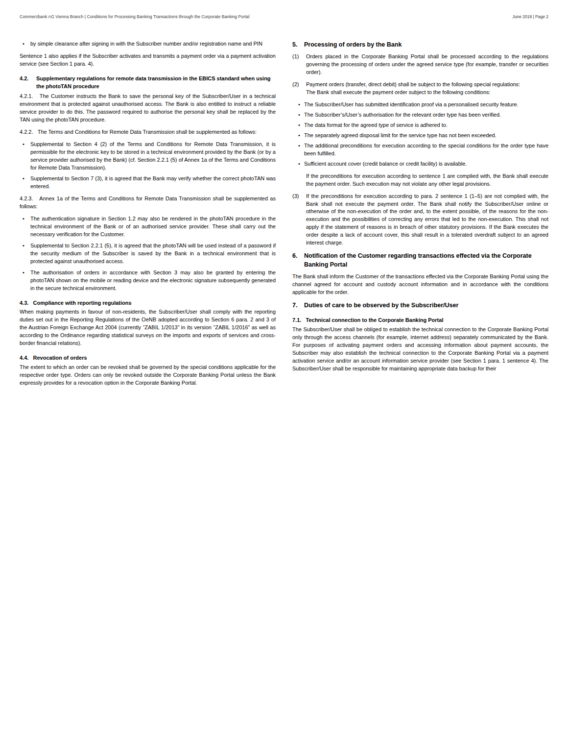Commerzbank AG Vienna Branch | Conditions for Processing Banking Transactions through the Corporate Banking Portal
June 2018 | Page 2
by simple clearance after signing in with the Subscriber number and/or registration name and PIN
Sentence 1 also applies if the Subscriber activates and transmits a payment order via a payment activation service (see Section 1 para. 4).
4.2.
Supplementary regulations for remote data transmission in the EBICS standard when using the photoTAN procedure
4.2.1. The Customer instructs the Bank to save the personal key of the Subscriber/User in a technical environment that is protected against unauthorised access. The Bank is also entitled to instruct a reliable service provider to do this. The password required to authorise the personal key shall be replaced by the TAN using the photoTAN procedure.
4.2.2. The Terms and Conditions for Remote Data Transmission shall be supplemented as follows:
Supplemental to Section 4 (2) of the Terms and Conditions for Remote Data Transmission, it is permissible for the electronic key to be stored in a technical environment provided by the Bank (or by a service provider authorised by the Bank) (cf. Section 2.2.1 (5) of Annex 1a of the Terms and Conditions for Remote Data Transmission).
Supplemental to Section 7 (3), it is agreed that the Bank may verify whether the correct photoTAN was entered.
4.2.3. Annex 1a of the Terms and Conditions for Remote Data Transmission shall be supplemented as follows:
The authentication signature in Section 1.2 may also be rendered in the photoTAN procedure in the technical environment of the Bank or of an authorised service provider. These shall carry out the necessary verification for the Customer.
Supplemental to Section 2.2.1 (5), it is agreed that the photoTAN will be used instead of a password if the security medium of the Subscriber is saved by the Bank in a technical environment that is protected against unauthorised access.
The authorisation of orders in accordance with Section 3 may also be granted by entering the photoTAN shown on the mobile or reading device and the electronic signature subsequently generated in the secure technical environment.
4.3. Compliance with reporting regulations
When making payments in favour of non-residents, the Subscriber/User shall comply with the reporting duties set out in the Reporting Regulations of the OeNB adopted according to Section 6 para. 2 and 3 of the Austrian Foreign Exchange Act 2004 (currently “ZABIL 1/2013” in its version “ZABIL 1/2016” as well as according to the Ordinance regarding statistical surveys on the imports and exports of services and cross-border financial relations).
4.4. Revocation of orders
The extent to which an order can be revoked shall be governed by the special conditions applicable for the respective order type. Orders can only be revoked outside the Corporate Banking Portal unless the Bank expressly provides for a revocation option in the Corporate Banking Portal.
5.
Processing of orders by the Bank
(1)
Orders placed in the Corporate Banking Portal shall be processed according to the regulations governing the processing of orders under the agreed service type (for example, transfer or securities order).
(2)
Payment orders (transfer, direct debit) shall be subject to the following special regulations:
The Bank shall execute the payment order subject to the following conditions:
The Subscriber/User has submitted identification proof via a personalised security feature.
The Subscriber’s/User’s authorisation for the relevant order type has been verified.
The data format for the agreed type of service is adhered to.
The separately agreed disposal limit for the service type has not been exceeded.
The additional preconditions for execution according to the special conditions for the order type have been fulfilled.
Sufficient account cover (credit balance or credit facility) is available.
If the preconditions for execution according to sentence 1 are complied with, the Bank shall execute the payment order. Such execution may not violate any other legal provisions.
(3)
If the preconditions for execution according to para. 2 sentence 1 (1–5) are not complied with, the Bank shall not execute the payment order. The Bank shall notify the Subscriber/User online or otherwise of the non-execution of the order and, to the extent possible, of the reasons for the non-execution and the possibilities of correcting any errors that led to the non-execution. This shall not apply if the statement of reasons is in breach of other statutory provisions. If the Bank executes the order despite a lack of account cover, this shall result in a tolerated overdraft subject to an agreed interest charge.
6.
Notification of the Customer regarding transactions effected via the Corporate Banking Portal
The Bank shall inform the Customer of the transactions effected via the Corporate Banking Portal using the channel agreed for account and custody account information and in accordance with the conditions applicable for the order.
7.
Duties of care to be observed by the Subscriber/User
7.1. Technical connection to the Corporate Banking Portal
The Subscriber/User shall be obliged to establish the technical connection to the Corporate Banking Portal only through the access channels (for example, internet address) separately communicated by the Bank. For purposes of activating payment orders and accessing information about payment accounts, the Subscriber may also establish the technical connection to the Corporate Banking Portal via a payment activation service and/or an account information service provider (see Section 1 para. 1 sentence 4). The Subscriber/User shall be responsible for maintaining appropriate data backup for their